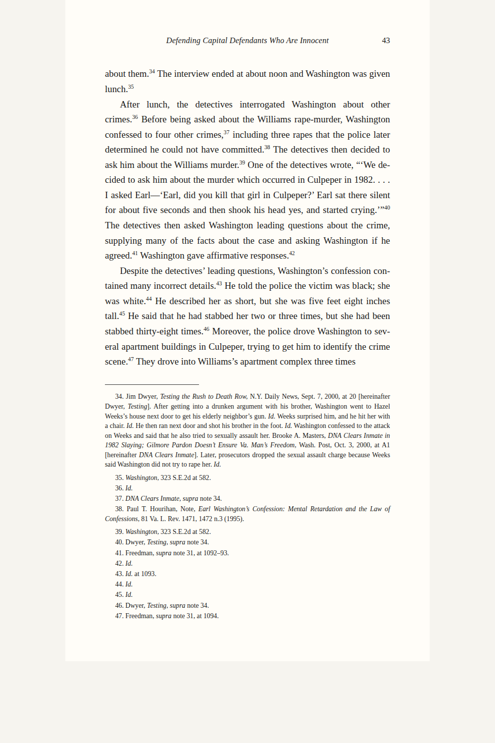Defending Capital Defendants Who Are Innocent 43
about them.34 The interview ended at about noon and Washington was given lunch.35
After lunch, the detectives interrogated Washington about other crimes.36 Before being asked about the Williams rape-murder, Washington confessed to four other crimes,37 including three rapes that the police later determined he could not have committed.38 The detectives then decided to ask him about the Williams murder.39 One of the detectives wrote, “‘We decided to ask him about the murder which occurred in Culpeper in 1982. . . . I asked Earl—‘Earl, did you kill that girl in Culpeper?’ Earl sat there silent for about five seconds and then shook his head yes, and started crying.’”40 The detectives then asked Washington leading questions about the crime, supplying many of the facts about the case and asking Washington if he agreed.41 Washington gave affirmative responses.42
Despite the detectives’ leading questions, Washington’s confession contained many incorrect details.43 He told the police the victim was black; she was white.44 He described her as short, but she was five feet eight inches tall.45 He said that he had stabbed her two or three times, but she had been stabbed thirty-eight times.46 Moreover, the police drove Washington to several apartment buildings in Culpeper, trying to get him to identify the crime scene.47 They drove into Williams’s apartment complex three times
34. Jim Dwyer, Testing the Rush to Death Row, N.Y. Daily News, Sept. 7, 2000, at 20 [hereinafter Dwyer, Testing]. After getting into a drunken argument with his brother, Washington went to Hazel Weeks’s house next door to get his elderly neighbor’s gun. Id. Weeks surprised him, and he hit her with a chair. Id. He then ran next door and shot his brother in the foot. Id. Washington confessed to the attack on Weeks and said that he also tried to sexually assault her. Brooke A. Masters, DNA Clears Inmate in 1982 Slaying; Gilmore Pardon Doesn’t Ensure Va. Man’s Freedom, Wash. Post, Oct. 3, 2000, at A1 [hereinafter DNA Clears Inmate]. Later, prosecutors dropped the sexual assault charge because Weeks said Washington did not try to rape her. Id.
35. Washington, 323 S.E.2d at 582.
36. Id.
37. DNA Clears Inmate, supra note 34.
38. Paul T. Hourihan, Note, Earl Washington’s Confession: Mental Retardation and the Law of Confessions, 81 Va. L. Rev. 1471, 1472 n.3 (1995).
39. Washington, 323 S.E.2d at 582.
40. Dwyer, Testing, supra note 34.
41. Freedman, supra note 31, at 1092–93.
42. Id.
43. Id. at 1093.
44. Id.
45. Id.
46. Dwyer, Testing, supra note 34.
47. Freedman, supra note 31, at 1094.